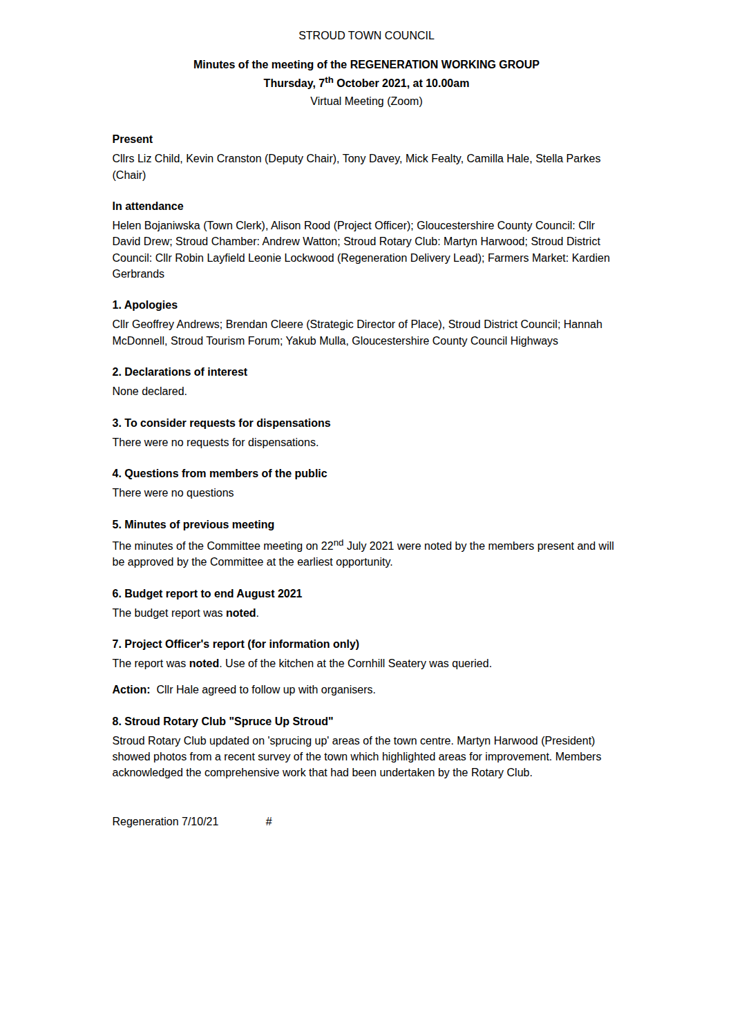STROUD TOWN COUNCIL
Minutes of the meeting of the REGENERATION WORKING GROUP
Thursday, 7th October 2021, at 10.00am
Virtual Meeting (Zoom)
Present
Cllrs Liz Child, Kevin Cranston (Deputy Chair), Tony Davey, Mick Fealty, Camilla Hale, Stella Parkes (Chair)
In attendance
Helen Bojaniwska (Town Clerk), Alison Rood (Project Officer); Gloucestershire County Council: Cllr David Drew; Stroud Chamber: Andrew Watton; Stroud Rotary Club: Martyn Harwood; Stroud District Council: Cllr Robin Layfield Leonie Lockwood (Regeneration Delivery Lead); Farmers Market: Kardien Gerbrands
1. Apologies
Cllr Geoffrey Andrews; Brendan Cleere (Strategic Director of Place), Stroud District Council; Hannah McDonnell, Stroud Tourism Forum; Yakub Mulla, Gloucestershire County Council Highways
2. Declarations of interest
None declared.
3. To consider requests for dispensations
There were no requests for dispensations.
4. Questions from members of the public
There were no questions
5. Minutes of previous meeting
The minutes of the Committee meeting on 22nd July 2021 were noted by the members present and will be approved by the Committee at the earliest opportunity.
6. Budget report to end August 2021
The budget report was noted.
7. Project Officer's report (for information only)
The report was noted. Use of the kitchen at the Cornhill Seatery was queried.
Action: Cllr Hale agreed to follow up with organisers.
8. Stroud Rotary Club "Spruce Up Stroud"
Stroud Rotary Club updated on 'sprucing up' areas of the town centre. Martyn Harwood (President) showed photos from a recent survey of the town which highlighted areas for improvement. Members acknowledged the comprehensive work that had been undertaken by the Rotary Club.
Regeneration 7/10/21 #